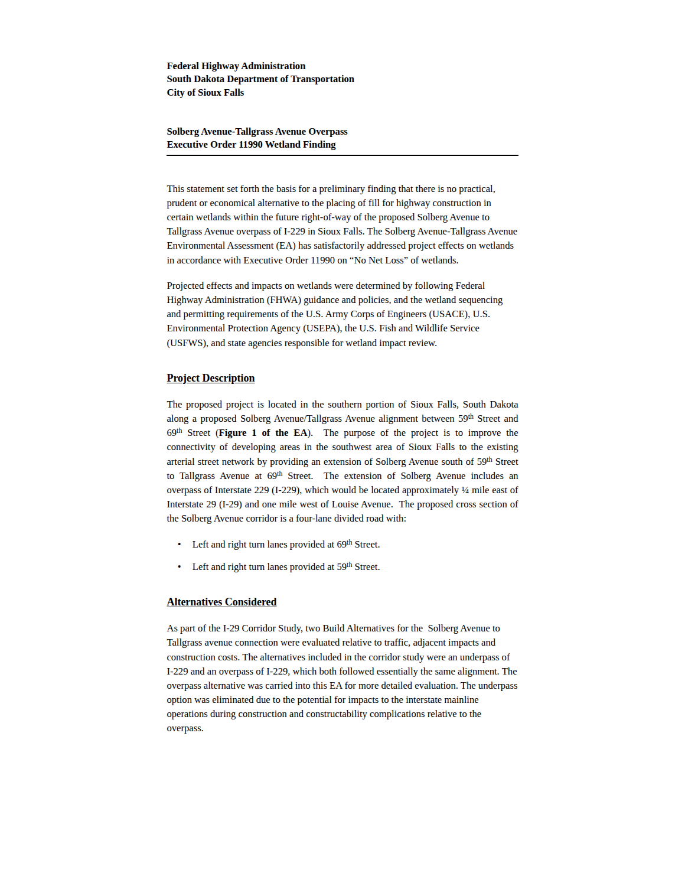Federal Highway Administration
South Dakota Department of Transportation
City of Sioux Falls
Solberg Avenue-Tallgrass Avenue Overpass
Executive Order 11990 Wetland Finding
This statement set forth the basis for a preliminary finding that there is no practical, prudent or economical alternative to the placing of fill for highway construction in certain wetlands within the future right-of-way of the proposed Solberg Avenue to Tallgrass Avenue overpass of I-229 in Sioux Falls. The Solberg Avenue-Tallgrass Avenue Environmental Assessment (EA) has satisfactorily addressed project effects on wetlands in accordance with Executive Order 11990 on “No Net Loss” of wetlands.
Projected effects and impacts on wetlands were determined by following Federal Highway Administration (FHWA) guidance and policies, and the wetland sequencing and permitting requirements of the U.S. Army Corps of Engineers (USACE), U.S. Environmental Protection Agency (USEPA), the U.S. Fish and Wildlife Service (USFWS), and state agencies responsible for wetland impact review.
Project Description
The proposed project is located in the southern portion of Sioux Falls, South Dakota along a proposed Solberg Avenue/Tallgrass Avenue alignment between 59th Street and 69th Street (Figure 1 of the EA). The purpose of the project is to improve the connectivity of developing areas in the southwest area of Sioux Falls to the existing arterial street network by providing an extension of Solberg Avenue south of 59th Street to Tallgrass Avenue at 69th Street. The extension of Solberg Avenue includes an overpass of Interstate 229 (I-229), which would be located approximately ¼ mile east of Interstate 29 (I-29) and one mile west of Louise Avenue. The proposed cross section of the Solberg Avenue corridor is a four-lane divided road with:
Left and right turn lanes provided at 69th Street.
Left and right turn lanes provided at 59th Street.
Alternatives Considered
As part of the I-29 Corridor Study, two Build Alternatives for the Solberg Avenue to Tallgrass avenue connection were evaluated relative to traffic, adjacent impacts and construction costs. The alternatives included in the corridor study were an underpass of I-229 and an overpass of I-229, which both followed essentially the same alignment. The overpass alternative was carried into this EA for more detailed evaluation. The underpass option was eliminated due to the potential for impacts to the interstate mainline operations during construction and constructability complications relative to the overpass.